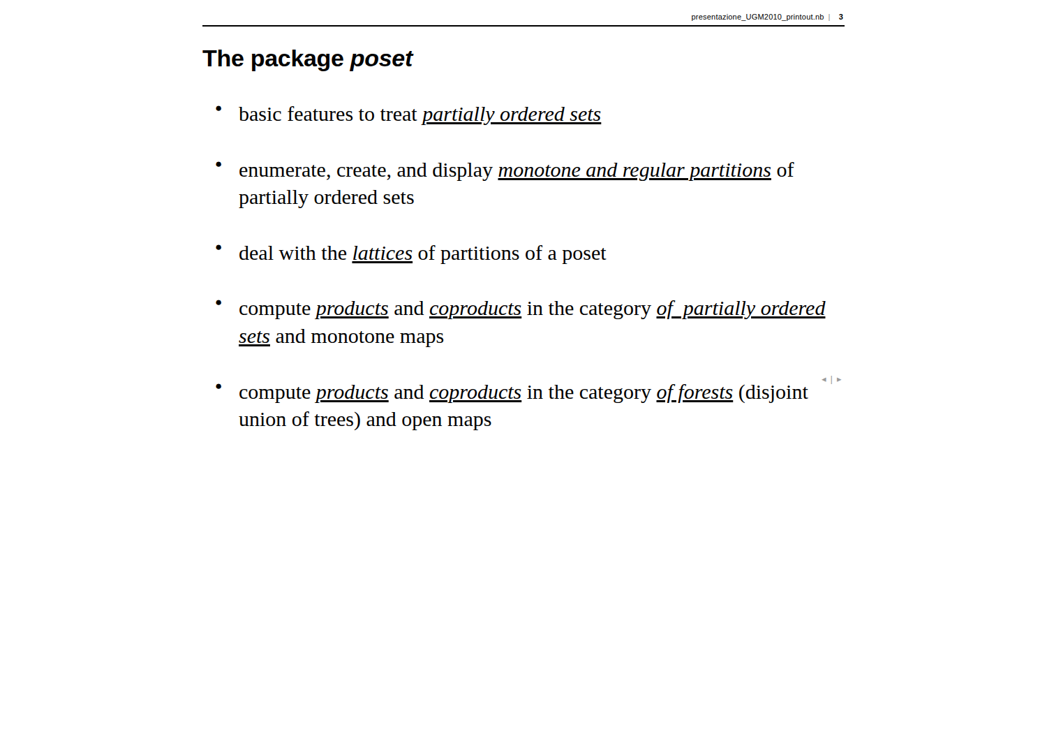presentazione_UGM2010_printout.nb|3
The package poset
basic features to treat partially ordered sets
enumerate, create, and display monotone and regular partitions of partially ordered sets
deal with the lattices of partitions of a poset
compute products and coproducts in the category of partially ordered sets and monotone maps
compute products and coproducts in the category of forests (disjoint union of trees) and open maps
◂|▸